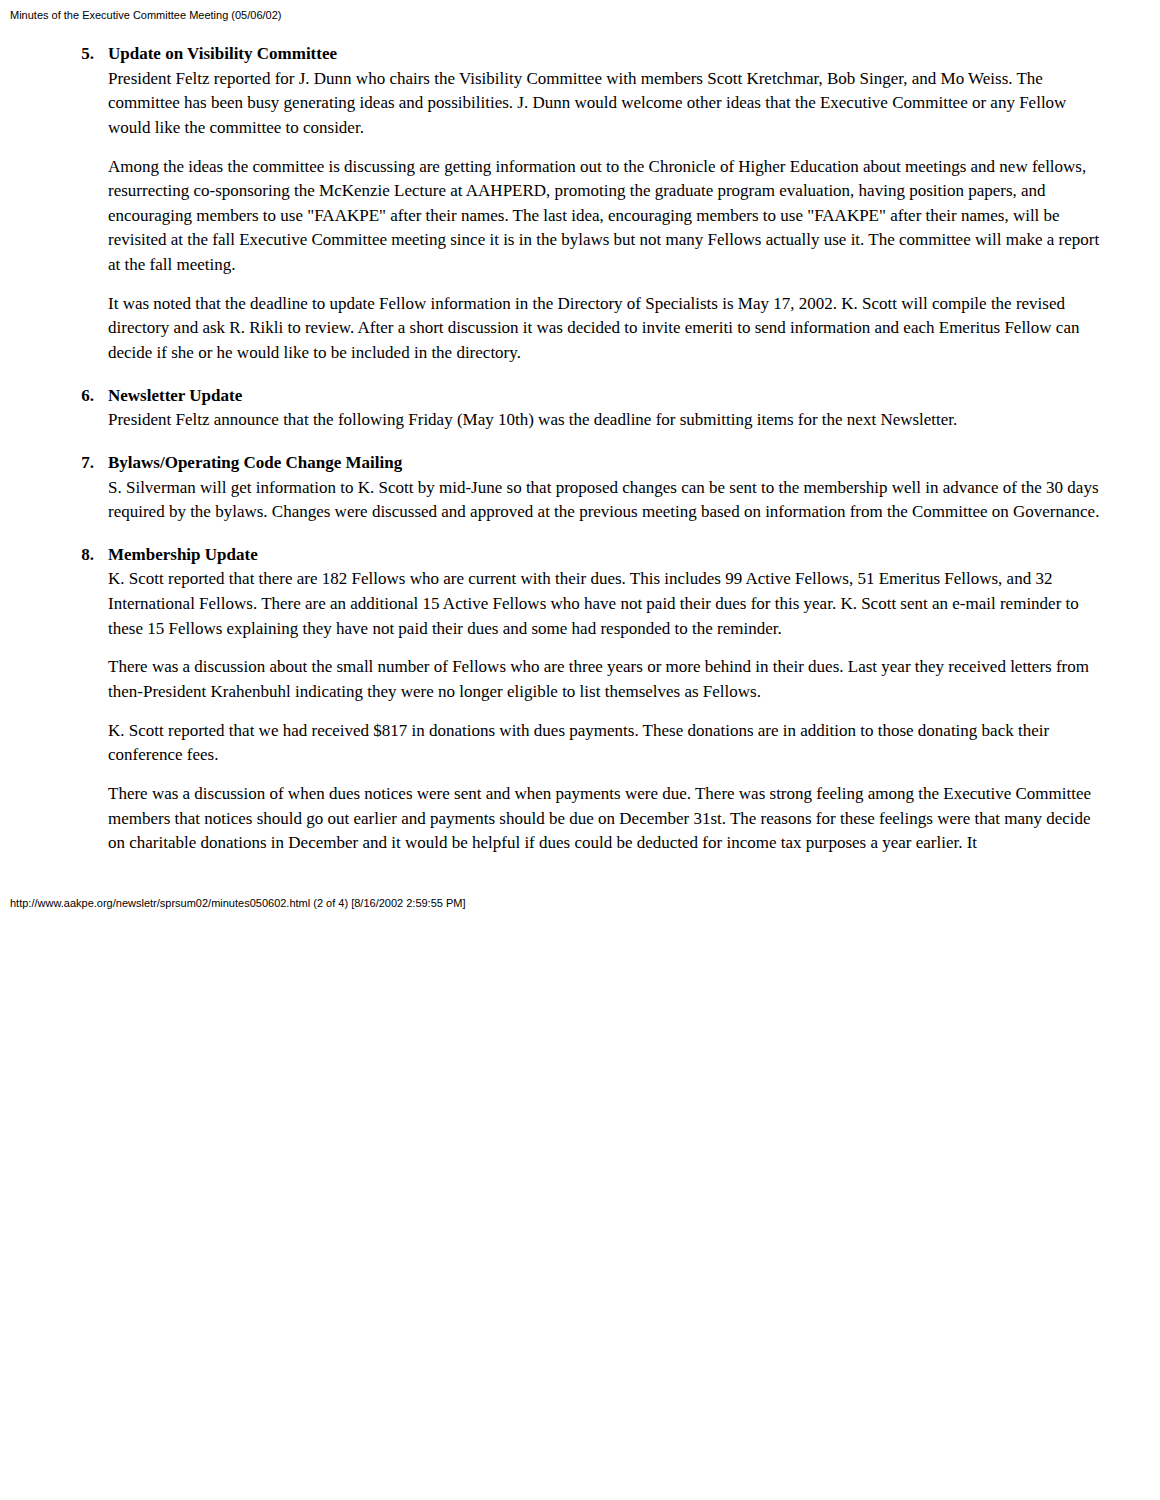Minutes of the Executive Committee Meeting (05/06/02)
5. Update on Visibility Committee
President Feltz reported for J. Dunn who chairs the Visibility Committee with members Scott Kretchmar, Bob Singer, and Mo Weiss. The committee has been busy generating ideas and possibilities. J. Dunn would welcome other ideas that the Executive Committee or any Fellow would like the committee to consider.
Among the ideas the committee is discussing are getting information out to the Chronicle of Higher Education about meetings and new fellows, resurrecting co-sponsoring the McKenzie Lecture at AAHPERD, promoting the graduate program evaluation, having position papers, and encouraging members to use "FAAKPE" after their names. The last idea, encouraging members to use "FAAKPE" after their names, will be revisited at the fall Executive Committee meeting since it is in the bylaws but not many Fellows actually use it. The committee will make a report at the fall meeting.
It was noted that the deadline to update Fellow information in the Directory of Specialists is May 17, 2002. K. Scott will compile the revised directory and ask R. Rikli to review. After a short discussion it was decided to invite emeriti to send information and each Emeritus Fellow can decide if she or he would like to be included in the directory.
6. Newsletter Update
President Feltz announce that the following Friday (May 10th) was the deadline for submitting items for the next Newsletter.
7. Bylaws/Operating Code Change Mailing
S. Silverman will get information to K. Scott by mid-June so that proposed changes can be sent to the membership well in advance of the 30 days required by the bylaws. Changes were discussed and approved at the previous meeting based on information from the Committee on Governance.
8. Membership Update
K. Scott reported that there are 182 Fellows who are current with their dues. This includes 99 Active Fellows, 51 Emeritus Fellows, and 32 International Fellows. There are an additional 15 Active Fellows who have not paid their dues for this year. K. Scott sent an e-mail reminder to these 15 Fellows explaining they have not paid their dues and some had responded to the reminder.
There was a discussion about the small number of Fellows who are three years or more behind in their dues. Last year they received letters from then-President Krahenbuhl indicating they were no longer eligible to list themselves as Fellows.
K. Scott reported that we had received $817 in donations with dues payments. These donations are in addition to those donating back their conference fees.
There was a discussion of when dues notices were sent and when payments were due. There was strong feeling among the Executive Committee members that notices should go out earlier and payments should be due on December 31st. The reasons for these feelings were that many decide on charitable donations in December and it would be helpful if dues could be deducted for income tax purposes a year earlier. It
http://www.aakpe.org/newsletr/sprsum02/minutes050602.html (2 of 4) [8/16/2002 2:59:55 PM]